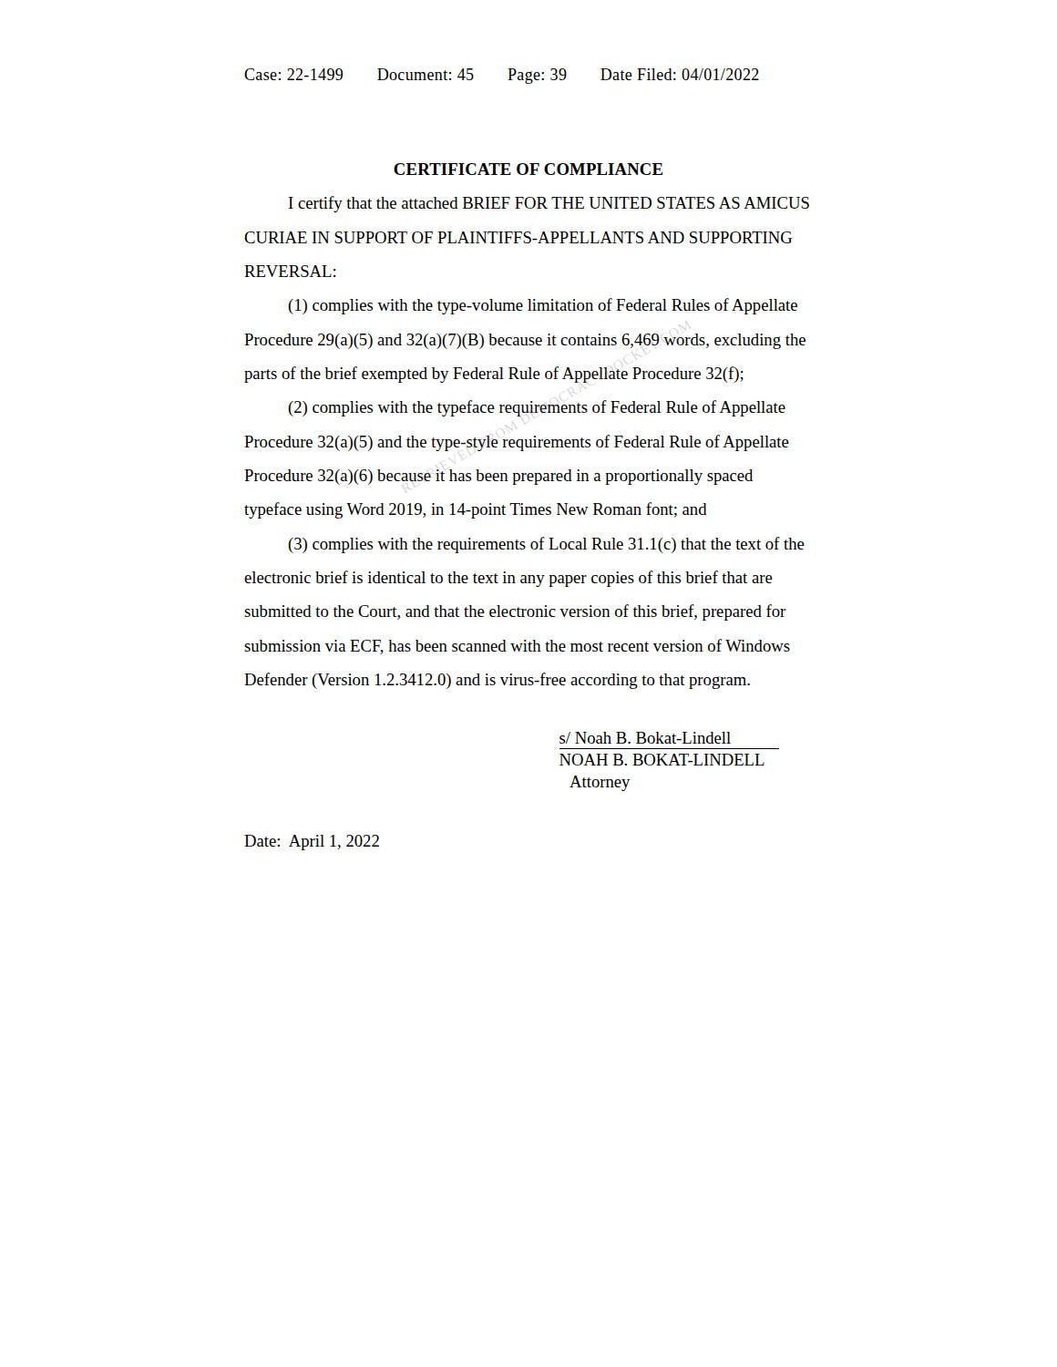Case: 22-1499 Document: 45 Page: 39 Date Filed: 04/01/2022
CERTIFICATE OF COMPLIANCE
I certify that the attached BRIEF FOR THE UNITED STATES AS AMICUS CURIAE IN SUPPORT OF PLAINTIFFS-APPELLANTS AND SUPPORTING REVERSAL:
(1) complies with the type-volume limitation of Federal Rules of Appellate Procedure 29(a)(5) and 32(a)(7)(B) because it contains 6,469 words, excluding the parts of the brief exempted by Federal Rule of Appellate Procedure 32(f);
(2) complies with the typeface requirements of Federal Rule of Appellate Procedure 32(a)(5) and the type-style requirements of Federal Rule of Appellate Procedure 32(a)(6) because it has been prepared in a proportionally spaced typeface using Word 2019, in 14-point Times New Roman font; and
(3) complies with the requirements of Local Rule 31.1(c) that the text of the electronic brief is identical to the text in any paper copies of this brief that are submitted to the Court, and that the electronic version of this brief, prepared for submission via ECF, has been scanned with the most recent version of Windows Defender (Version 1.2.3412.0) and is virus-free according to that program.
s/ Noah B. Bokat-Lindell
NOAH B. BOKAT-LINDELL
Attorney
Date: April 1, 2022
RETRIEVED FROM DEMOCRACYDOCKET.COM